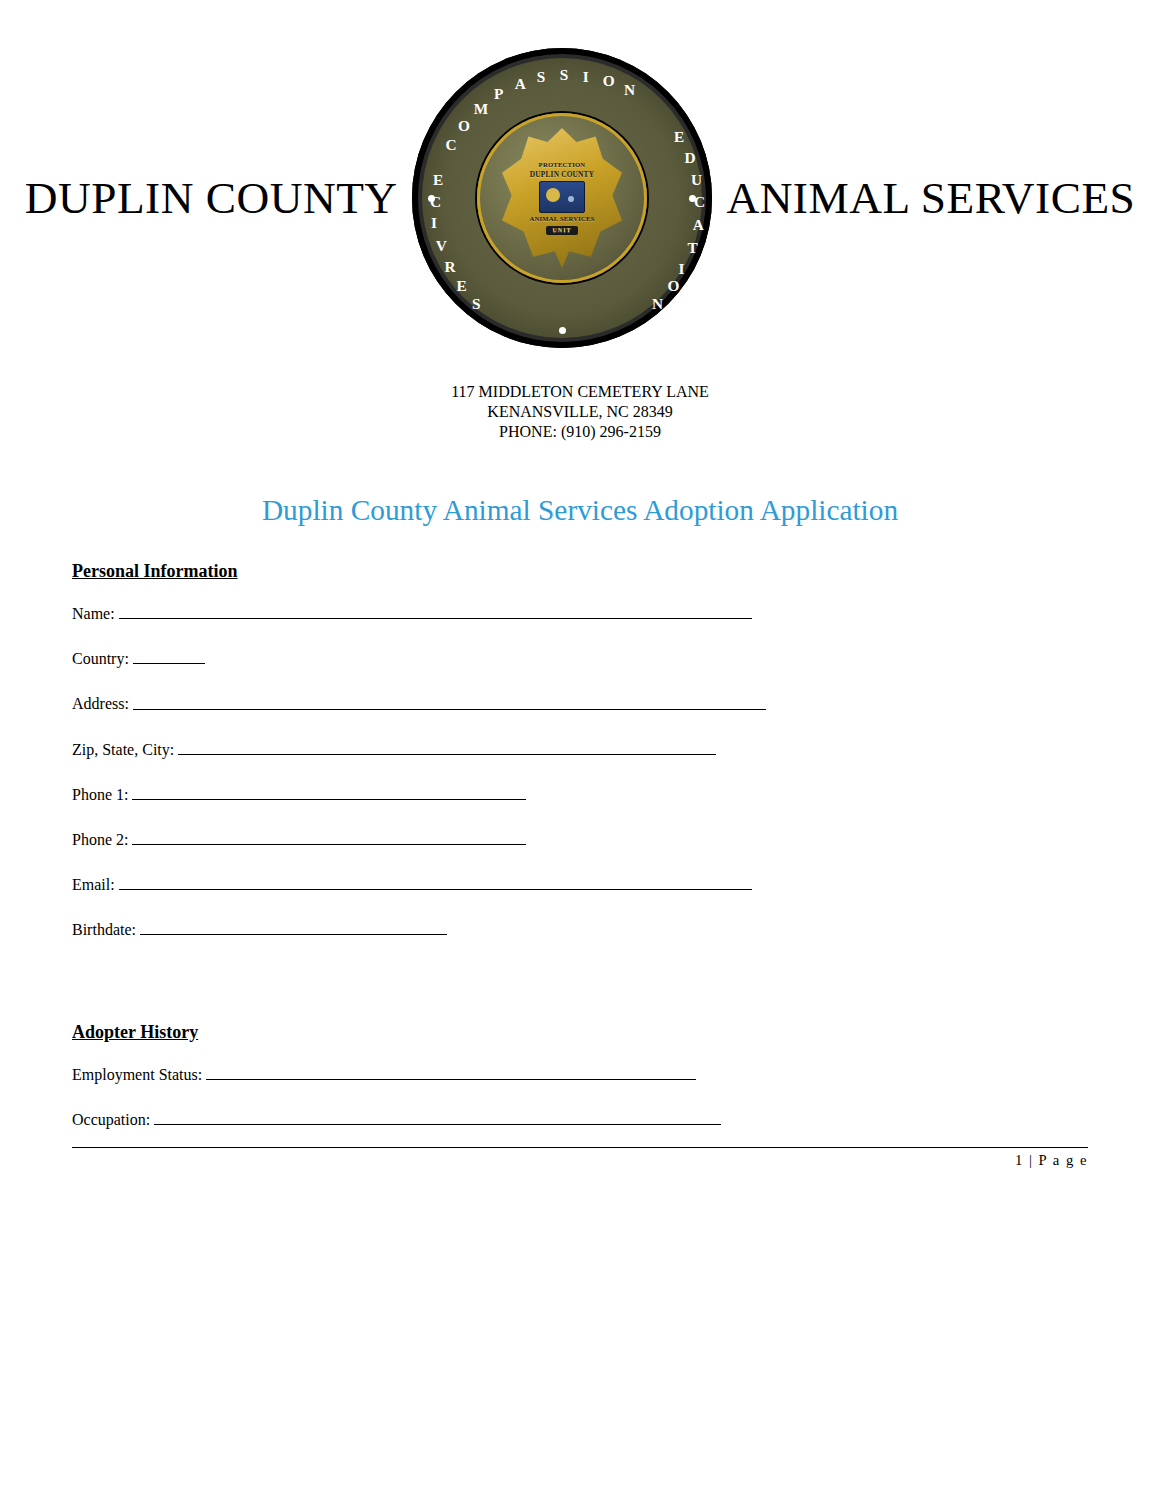DUPLIN COUNTY
C O M P A S S I O N E D U C A T I O N S E R V I C E
PROTECTION
DUPLIN COUNTY
ANIMAL SERVICES
UNIT
ANIMAL SERVICES
117 MIDDLETON CEMETERY LANE
KENANSVILLE, NC 28349
PHONE: (910) 296-2159
Duplin County Animal Services Adoption Application
Personal Information
Name:
Country:
Address:
Zip, State, City:
Phone 1:
Phone 2:
Email:
Birthdate:
Adopter History
Employment Status:
Occupation:
1 | P a g e